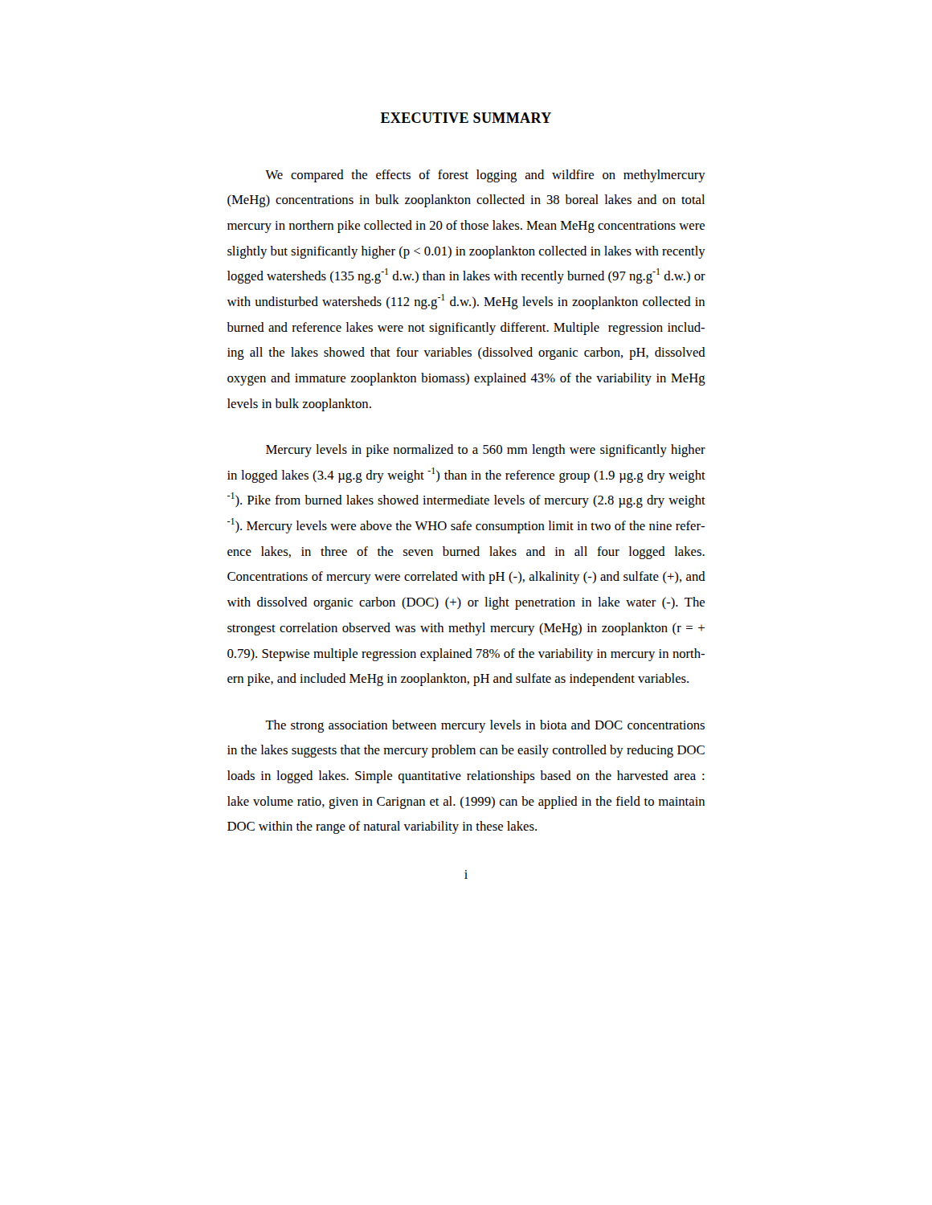EXECUTIVE SUMMARY
We compared the effects of forest logging and wildfire on methylmercury (MeHg) concentrations in bulk zooplankton collected in 38 boreal lakes and on total mercury in northern pike collected in 20 of those lakes. Mean MeHg concentrations were slightly but significantly higher (p < 0.01) in zooplankton collected in lakes with recently logged watersheds (135 ng.g-1 d.w.) than in lakes with recently burned (97 ng.g-1 d.w.) or with undisturbed watersheds (112 ng.g-1 d.w.). MeHg levels in zooplankton collected in burned and reference lakes were not significantly different. Multiple regression including all the lakes showed that four variables (dissolved organic carbon, pH, dissolved oxygen and immature zooplankton biomass) explained 43% of the variability in MeHg levels in bulk zooplankton.
Mercury levels in pike normalized to a 560 mm length were significantly higher in logged lakes (3.4 µg.g dry weight -1) than in the reference group (1.9 µg.g dry weight -1). Pike from burned lakes showed intermediate levels of mercury (2.8 µg.g dry weight -1). Mercury levels were above the WHO safe consumption limit in two of the nine reference lakes, in three of the seven burned lakes and in all four logged lakes. Concentrations of mercury were correlated with pH (-), alkalinity (-) and sulfate (+), and with dissolved organic carbon (DOC) (+) or light penetration in lake water (-). The strongest correlation observed was with methyl mercury (MeHg) in zooplankton (r = + 0.79). Stepwise multiple regression explained 78% of the variability in mercury in northern pike, and included MeHg in zooplankton, pH and sulfate as independent variables.
The strong association between mercury levels in biota and DOC concentrations in the lakes suggests that the mercury problem can be easily controlled by reducing DOC loads in logged lakes. Simple quantitative relationships based on the harvested area : lake volume ratio, given in Carignan et al. (1999) can be applied in the field to maintain DOC within the range of natural variability in these lakes.
i